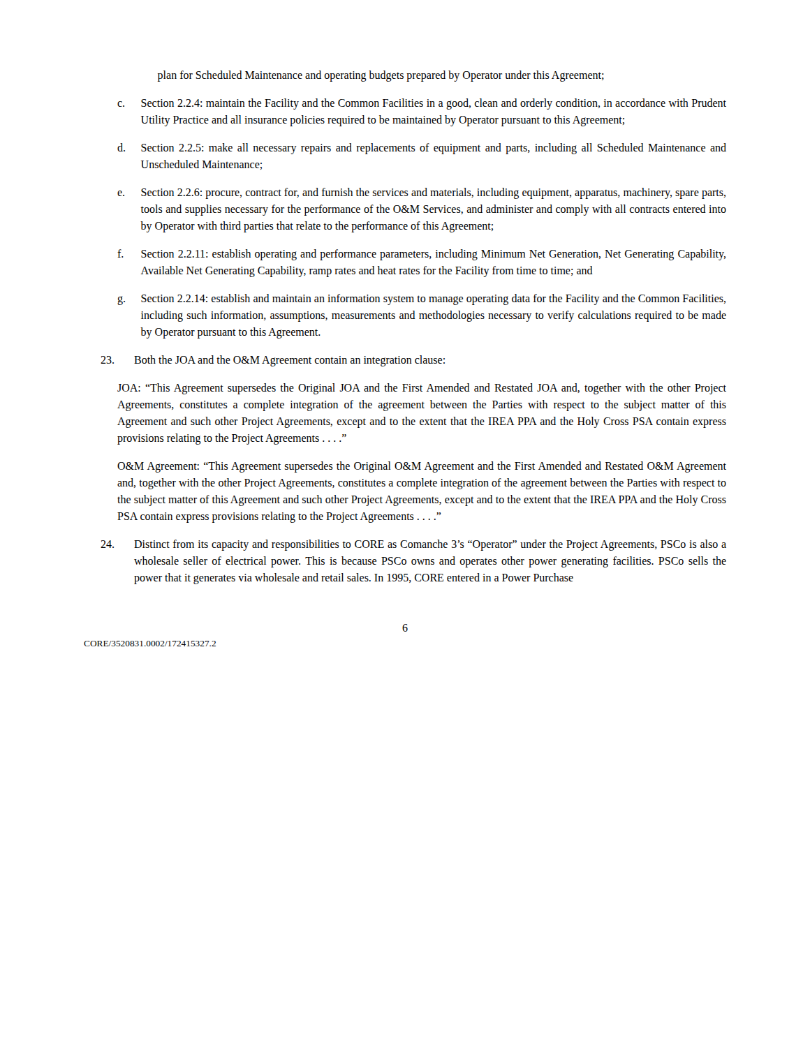plan for Scheduled Maintenance and operating budgets prepared by Operator under this Agreement;
c.
Section 2.2.4: maintain the Facility and the Common Facilities in a good, clean and orderly condition, in accordance with Prudent Utility Practice and all insurance policies required to be maintained by Operator pursuant to this Agreement;
d.
Section 2.2.5: make all necessary repairs and replacements of equipment and parts, including all Scheduled Maintenance and Unscheduled Maintenance;
e.
Section 2.2.6: procure, contract for, and furnish the services and materials, including equipment, apparatus, machinery, spare parts, tools and supplies necessary for the performance of the O&M Services, and administer and comply with all contracts entered into by Operator with third parties that relate to the performance of this Agreement;
f.
Section 2.2.11: establish operating and performance parameters, including Minimum Net Generation, Net Generating Capability, Available Net Generating Capability, ramp rates and heat rates for the Facility from time to time; and
g.
Section 2.2.14: establish and maintain an information system to manage operating data for the Facility and the Common Facilities, including such information, assumptions, measurements and methodologies necessary to verify calculations required to be made by Operator pursuant to this Agreement.
23.
Both the JOA and the O&M Agreement contain an integration clause:
JOA: “This Agreement supersedes the Original JOA and the First Amended and Restated JOA and, together with the other Project Agreements, constitutes a complete integration of the agreement between the Parties with respect to the subject matter of this Agreement and such other Project Agreements, except and to the extent that the IREA PPA and the Holy Cross PSA contain express provisions relating to the Project Agreements . . . .”
O&M Agreement: “This Agreement supersedes the Original O&M Agreement and the First Amended and Restated O&M Agreement and, together with the other Project Agreements, constitutes a complete integration of the agreement between the Parties with respect to the subject matter of this Agreement and such other Project Agreements, except and to the extent that the IREA PPA and the Holy Cross PSA contain express provisions relating to the Project Agreements . . . .”
24.
Distinct from its capacity and responsibilities to CORE as Comanche 3’s “Operator” under the Project Agreements, PSCo is also a wholesale seller of electrical power. This is because PSCo owns and operates other power generating facilities. PSCo sells the power that it generates via wholesale and retail sales. In 1995, CORE entered in a Power Purchase
6
CORE/3520831.0002/172415327.2